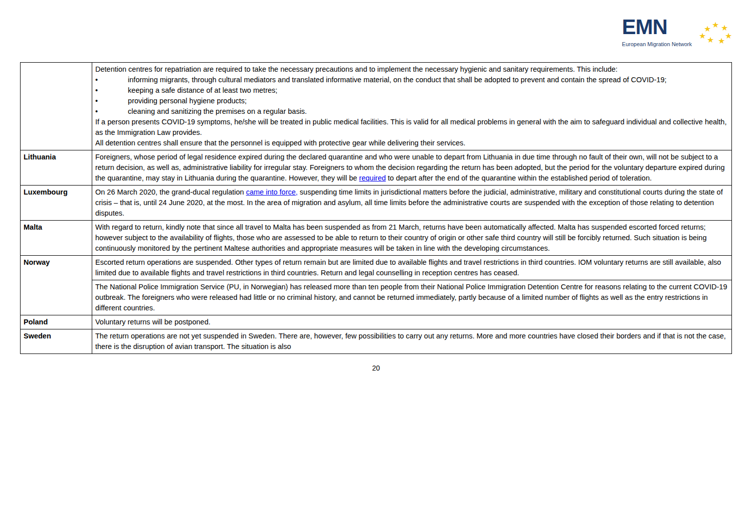EMN
European Migration Network
★ ★ ★ ★ ★ ★ ★
| | Detention centres for repatriation are required to take the necessary precautions and to implement the necessary hygienic and sanitary requirements. This include: • informing migrants, through cultural mediators and translated informative material, on the conduct that shall be adopted to prevent and contain the spread of COVID-19; • keeping a safe distance of at least two metres; • providing personal hygiene products; • cleaning and sanitizing the premises on a regular basis. If a person presents COVID-19 symptoms, he/she will be treated in public medical facilities. This is valid for all medical problems in general with the aim to safeguard individual and collective health, as the Immigration Law provides. All detention centres shall ensure that the personnel is equipped with protective gear while delivering their services. |
| Lithuania | Foreigners, whose period of legal residence expired during the declared quarantine and who were unable to depart from Lithuania in due time through no fault of their own, will not be subject to a return decision, as well as, administrative liability for irregular stay. Foreigners to whom the decision regarding the return has been adopted, but the period for the voluntary departure expired during the quarantine, may stay in Lithuania during the quarantine. However, they will be required to depart after the end of the quarantine within the established period of toleration. |
| Luxembourg | On 26 March 2020, the grand-ducal regulation came into force, suspending time limits in jurisdictional matters before the judicial, administrative, military and constitutional courts during the state of crisis – that is, until 24 June 2020, at the most. In the area of migration and asylum, all time limits before the administrative courts are suspended with the exception of those relating to detention disputes. |
| Malta | With regard to return, kindly note that since all travel to Malta has been suspended as from 21 March, returns have been automatically affected. Malta has suspended escorted forced returns; however subject to the availability of flights, those who are assessed to be able to return to their country of origin or other safe third country will still be forcibly returned. Such situation is being continuously monitored by the pertinent Maltese authorities and appropriate measures will be taken in line with the developing circumstances. |
| Norway | Escorted return operations are suspended. Other types of return remain but are limited due to available flights and travel restrictions in third countries. IOM voluntary returns are still available, also limited due to available flights and travel restrictions in third countries. Return and legal counselling in reception centres has ceased. |
| The National Police Immigration Service (PU, in Norwegian) has released more than ten people from their National Police Immigration Detention Centre for reasons relating to the current COVID-19 outbreak. The foreigners who were released had little or no criminal history, and cannot be returned immediately, partly because of a limited number of flights as well as the entry restrictions in different countries. |
| Poland | Voluntary returns will be postponed. |
| Sweden | The return operations are not yet suspended in Sweden. There are, however, few possibilities to carry out any returns. More and more countries have closed their borders and if that is not the case, there is the disruption of avian transport. The situation is also |
20